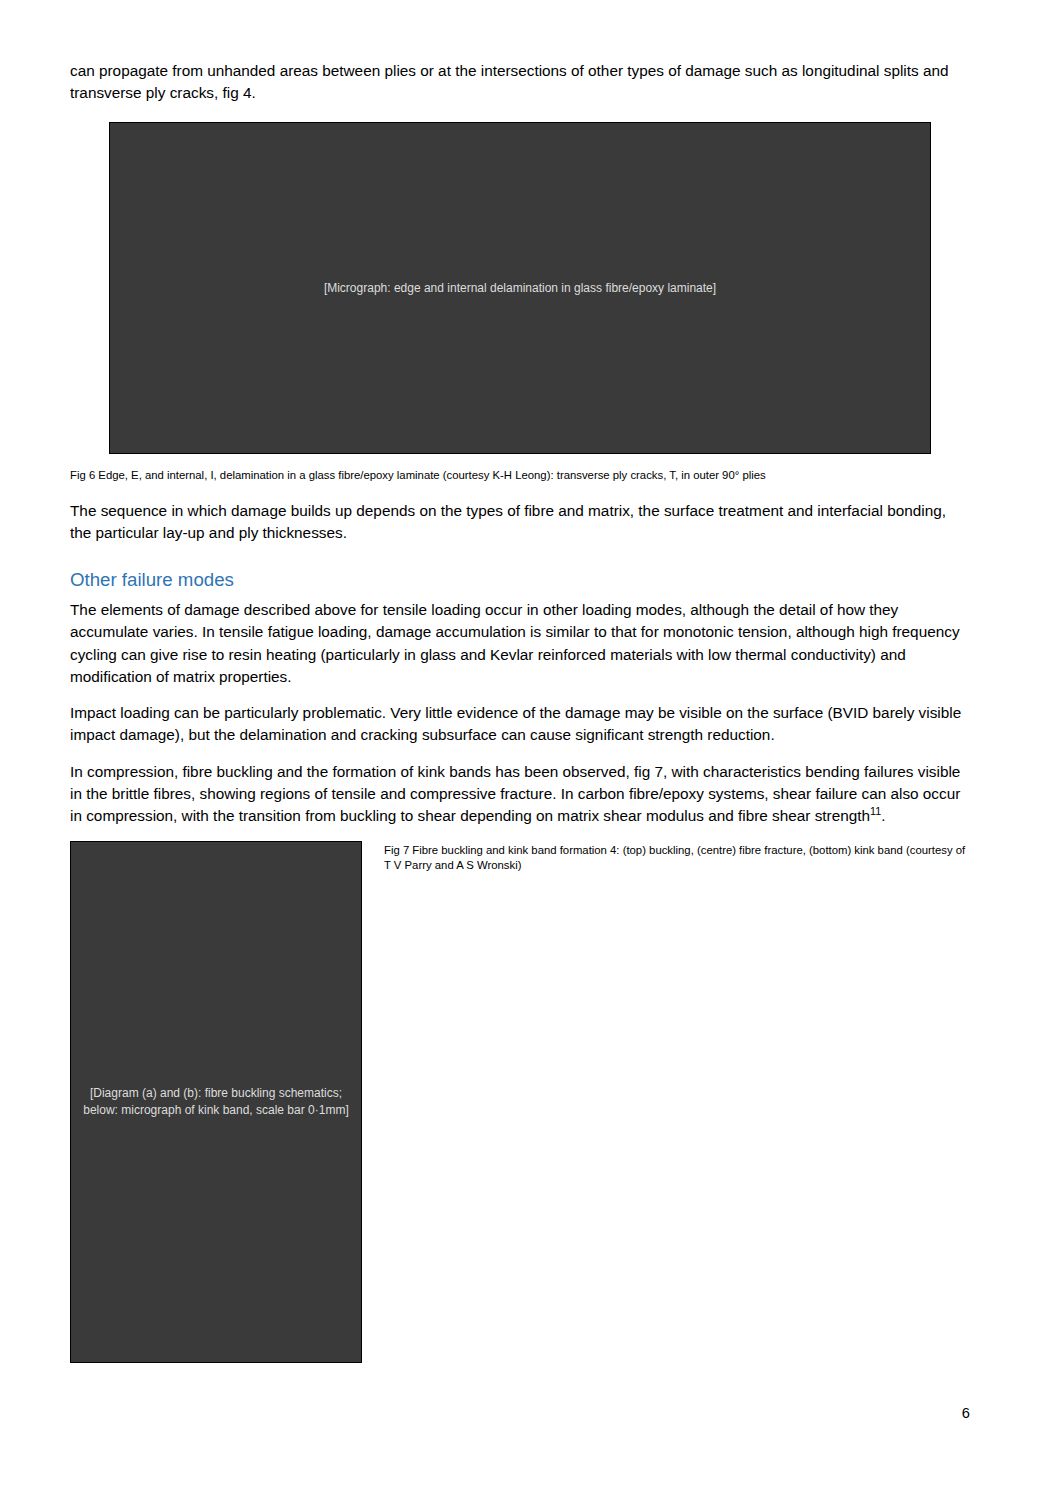can propagate from unhanded areas between plies or at the intersections of other types of damage such as longitudinal splits and transverse ply cracks, fig 4.
[Micrograph: edge and internal delamination in glass fibre/epoxy laminate]
Fig 6 Edge, E, and internal, I, delamination in a glass fibre/epoxy laminate (courtesy K-H Leong): transverse ply cracks, T, in outer 90° plies
The sequence in which damage builds up depends on the types of fibre and matrix, the surface treatment and interfacial bonding, the particular lay-up and ply thicknesses.
Other failure modes
The elements of damage described above for tensile loading occur in other loading modes, although the detail of how they accumulate varies. In tensile fatigue loading, damage accumulation is similar to that for monotonic tension, although high frequency cycling can give rise to resin heating (particularly in glass and Kevlar reinforced materials with low thermal conductivity) and modification of matrix properties.
Impact loading can be particularly problematic. Very little evidence of the damage may be visible on the surface (BVID barely visible impact damage), but the delamination and cracking subsurface can cause significant strength reduction.
In compression, fibre buckling and the formation of kink bands has been observed, fig 7, with characteristics bending failures visible in the brittle fibres, showing regions of tensile and compressive fracture. In carbon fibre/epoxy systems, shear failure can also occur in compression, with the transition from buckling to shear depending on matrix shear modulus and fibre shear strength11.
[Diagram (a) and (b): fibre buckling schematics; below: micrograph of kink band, scale bar 0·1mm]
Fig 7 Fibre buckling and kink band formation 4: (top) buckling, (centre) fibre fracture, (bottom) kink band (courtesy of T V Parry and A S Wronski)
6